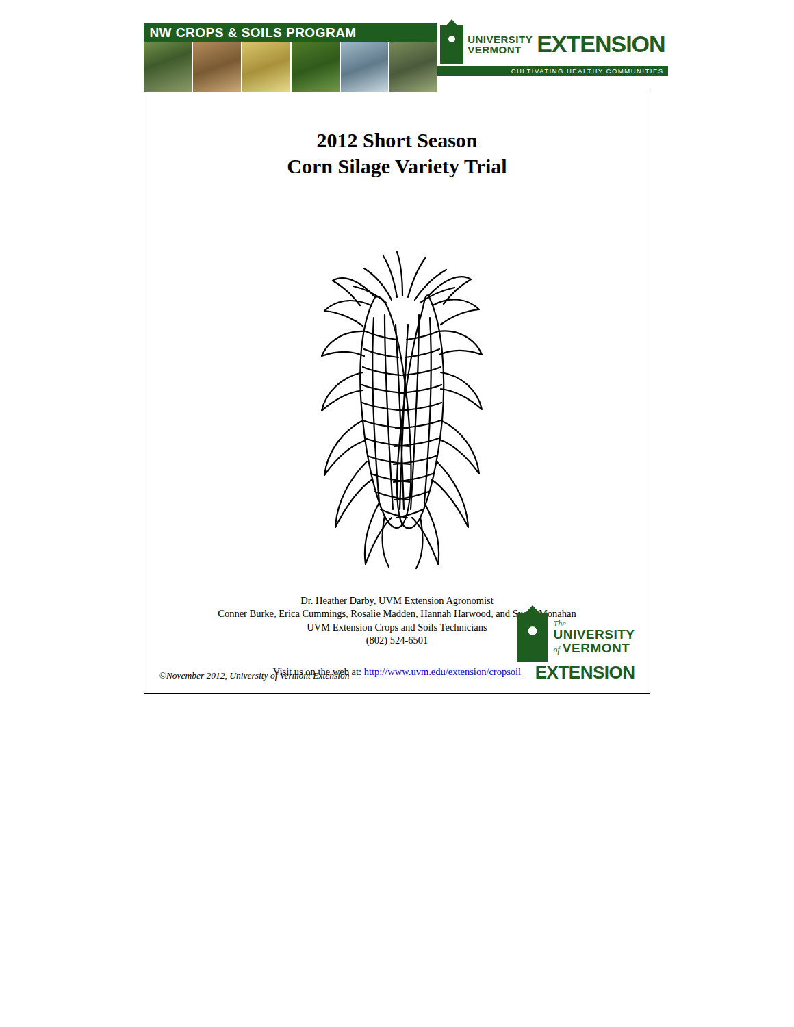NW CROPS & SOILS PROGRAM
UNIVERSITY
VERMONT
EXTENSION
CULTIVATING HEALTHY COMMUNITIES
2012 Short Season
Corn Silage Variety Trial
Dr. Heather Darby, UVM Extension Agronomist Conner Burke, Erica Cummings, Rosalie Madden, Hannah Harwood, and Susan Monahan UVM Extension Crops and Soils Technicians (802) 524-6501
Visit us on the web at: http://www.uvm.edu/extension/cropsoil
©November 2012, University of Vermont Extension
The
UNIVERSITY
of VERMONT
EXTENSION